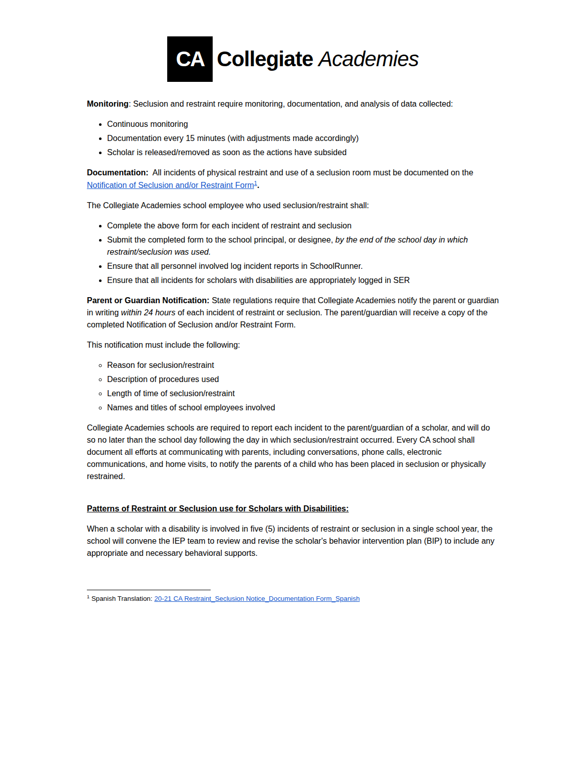CA
Collegiate Academies
Monitoring: Seclusion and restraint require monitoring, documentation, and analysis of data collected:
Continuous monitoring
Documentation every 15 minutes (with adjustments made accordingly)
Scholar is released/removed as soon as the actions have subsided
Documentation: All incidents of physical restraint and use of a seclusion room must be documented on the Notification of Seclusion and/or Restraint Form1.
The Collegiate Academies school employee who used seclusion/restraint shall:
Complete the above form for each incident of restraint and seclusion
Submit the completed form to the school principal, or designee, by the end of the school day in which restraint/seclusion was used.
Ensure that all personnel involved log incident reports in SchoolRunner.
Ensure that all incidents for scholars with disabilities are appropriately logged in SER
Parent or Guardian Notification: State regulations require that Collegiate Academies notify the parent or guardian in writing within 24 hours of each incident of restraint or seclusion. The parent/guardian will receive a copy of the completed Notification of Seclusion and/or Restraint Form.
This notification must include the following:
Reason for seclusion/restraint
Description of procedures used
Length of time of seclusion/restraint
Names and titles of school employees involved
Collegiate Academies schools are required to report each incident to the parent/guardian of a scholar, and will do so no later than the school day following the day in which seclusion/restraint occurred. Every CA school shall document all efforts at communicating with parents, including conversations, phone calls, electronic communications, and home visits, to notify the parents of a child who has been placed in seclusion or physically restrained.
Patterns of Restraint or Seclusion use for Scholars with Disabilities:
When a scholar with a disability is involved in five (5) incidents of restraint or seclusion in a single school year, the school will convene the IEP team to review and revise the scholar's behavior intervention plan (BIP) to include any appropriate and necessary behavioral supports.
1 Spanish Translation: 20-21 CA Restraint_Seclusion Notice_Documentation Form_Spanish